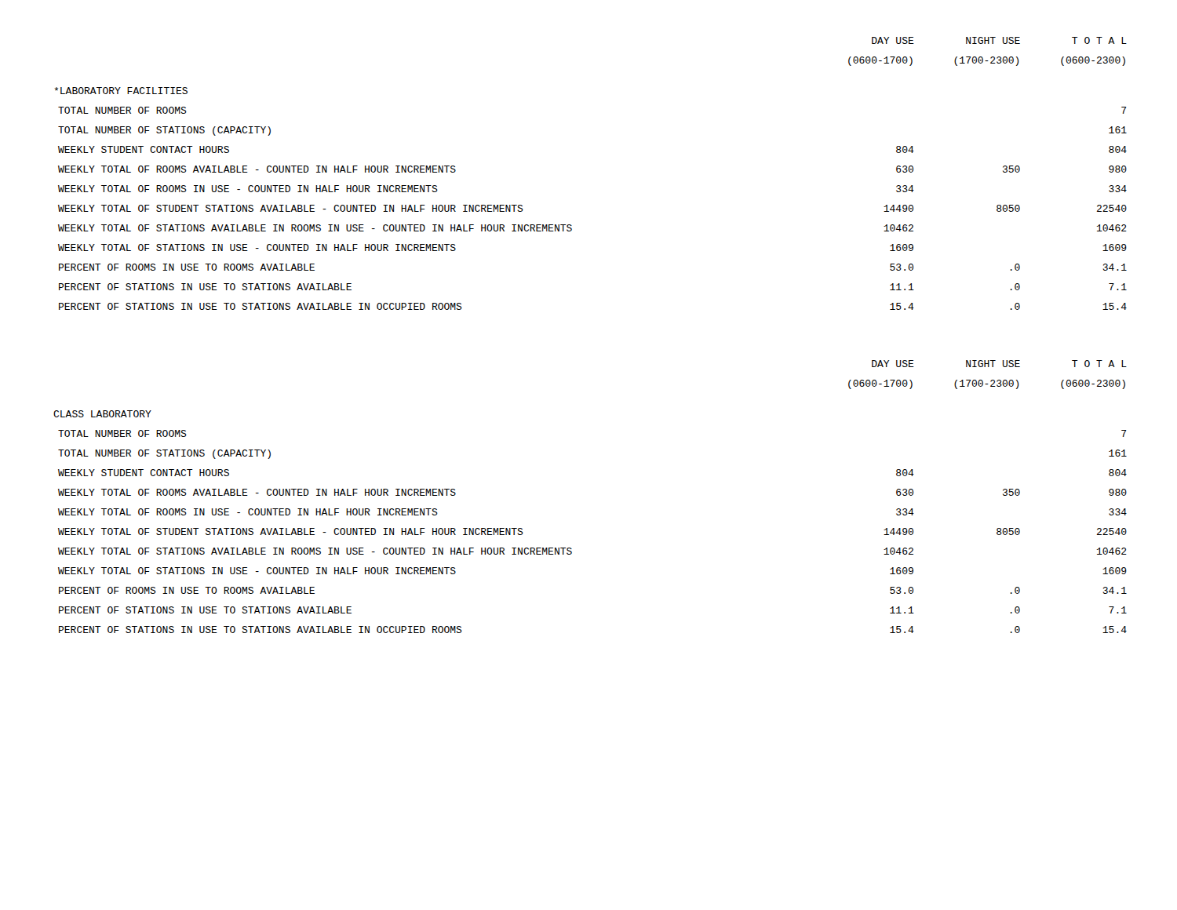| | DAY USE | NIGHT USE | T O T A L |
| --- | --- | --- | --- |
| | (0600-1700) | (1700-2300) | (0600-2300) |
| *LABORATORY FACILITIES |
| TOTAL NUMBER OF ROOMS | | | 7 |
| TOTAL NUMBER OF STATIONS (CAPACITY) | | | 161 |
| WEEKLY STUDENT CONTACT HOURS | 804 | | 804 |
| WEEKLY TOTAL OF ROOMS AVAILABLE - COUNTED IN HALF HOUR INCREMENTS | 630 | 350 | 980 |
| WEEKLY TOTAL OF ROOMS IN USE - COUNTED IN HALF HOUR INCREMENTS | 334 | | 334 |
| WEEKLY TOTAL OF STUDENT STATIONS AVAILABLE - COUNTED IN HALF HOUR INCREMENTS | 14490 | 8050 | 22540 |
| WEEKLY TOTAL OF STATIONS AVAILABLE IN ROOMS IN USE - COUNTED IN HALF HOUR INCREMENTS | 10462 | | 10462 |
| WEEKLY TOTAL OF STATIONS IN USE - COUNTED IN HALF HOUR INCREMENTS | 1609 | | 1609 |
| PERCENT OF ROOMS IN USE TO ROOMS AVAILABLE | 53.0 | .0 | 34.1 |
| PERCENT OF STATIONS IN USE TO STATIONS AVAILABLE | 11.1 | .0 | 7.1 |
| PERCENT OF STATIONS IN USE TO STATIONS AVAILABLE IN OCCUPIED ROOMS | 15.4 | .0 | 15.4 |
| | DAY USE | NIGHT USE | T O T A L |
| --- | --- | --- | --- |
| | (0600-1700) | (1700-2300) | (0600-2300) |
| CLASS LABORATORY |
| TOTAL NUMBER OF ROOMS | | | 7 |
| TOTAL NUMBER OF STATIONS (CAPACITY) | | | 161 |
| WEEKLY STUDENT CONTACT HOURS | 804 | | 804 |
| WEEKLY TOTAL OF ROOMS AVAILABLE - COUNTED IN HALF HOUR INCREMENTS | 630 | 350 | 980 |
| WEEKLY TOTAL OF ROOMS IN USE - COUNTED IN HALF HOUR INCREMENTS | 334 | | 334 |
| WEEKLY TOTAL OF STUDENT STATIONS AVAILABLE - COUNTED IN HALF HOUR INCREMENTS | 14490 | 8050 | 22540 |
| WEEKLY TOTAL OF STATIONS AVAILABLE IN ROOMS IN USE - COUNTED IN HALF HOUR INCREMENTS | 10462 | | 10462 |
| WEEKLY TOTAL OF STATIONS IN USE - COUNTED IN HALF HOUR INCREMENTS | 1609 | | 1609 |
| PERCENT OF ROOMS IN USE TO ROOMS AVAILABLE | 53.0 | .0 | 34.1 |
| PERCENT OF STATIONS IN USE TO STATIONS AVAILABLE | 11.1 | .0 | 7.1 |
| PERCENT OF STATIONS IN USE TO STATIONS AVAILABLE IN OCCUPIED ROOMS | 15.4 | .0 | 15.4 |